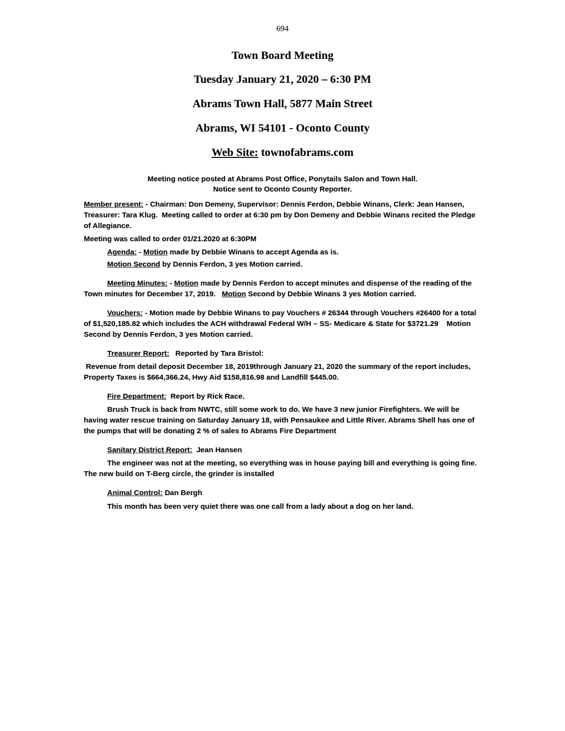694
Town Board Meeting
Tuesday January 21, 2020 – 6:30 PM
Abrams Town Hall, 5877 Main Street
Abrams, WI 54101 - Oconto County
Web Site: townofabrams.com
Meeting notice posted at Abrams Post Office, Ponytails Salon and Town Hall.
Notice sent to Oconto County Reporter.
Member present: - Chairman: Don Demeny, Supervisor: Dennis Ferdon, Debbie Winans, Clerk: Jean Hansen, Treasurer: Tara Klug. Meeting called to order at 6:30 pm by Don Demeny and Debbie Winans recited the Pledge of Allegiance.
Meeting was called to order 01/21.2020 at 6:30PM
Agenda: - Motion made by Debbie Winans to accept Agenda as is.
Motion Second by Dennis Ferdon, 3 yes Motion carried.
Meeting Minutes: - Motion made by Dennis Ferdon to accept minutes and dispense of the reading of the Town minutes for December 17, 2019. Motion Second by Debbie Winans 3 yes Motion carried.
Vouchers: - Motion made by Debbie Winans to pay Vouchers # 26344 through Vouchers #26400 for a total of $1,520,185.82 which includes the ACH withdrawal Federal W/H – SS- Medicare & State for $3721.29 Motion Second by Dennis Ferdon, 3 yes Motion carried.
Treasurer Report: Reported by Tara Bristol:
Revenue from detail deposit December 18, 2019through January 21, 2020 the summary of the report includes, Property Taxes is $664,366.24, Hwy Aid $158,816.98 and Landfill $445.00.
Fire Department: Report by Rick Race.
Brush Truck is back from NWTC, still some work to do. We have 3 new junior Firefighters. We will be having water rescue training on Saturday January 18, with Pensaukee and Little River. Abrams Shell has one of the pumps that will be donating 2 % of sales to Abrams Fire Department
Sanitary District Report: Jean Hansen
The engineer was not at the meeting, so everything was in house paying bill and everything is going fine. The new build on T-Berg circle, the grinder is installed
Animal Control: Dan Bergh
This month has been very quiet there was one call from a lady about a dog on her land.